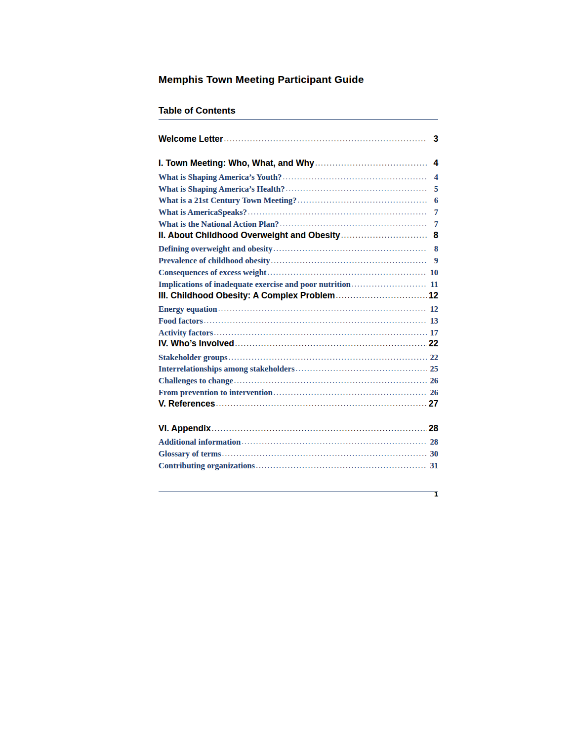Memphis Town Meeting Participant Guide
Table of Contents
Welcome Letter ........................................................................................................... 3
I. Town Meeting: Who, What, and Why ........................................................................................................... 4
What is Shaping America’s Youth? ........................................................................................................... 4
What is Shaping America’s Health? ........................................................................................................... 5
What is a 21st Century Town Meeting? ........................................................................................................... 6
What is AmericaSpeaks? ........................................................................................................... 7
What is the National Action Plan? ........................................................................................................... 7
II. About Childhood Overweight and Obesity ........................................................................................................... 8
Defining overweight and obesity ........................................................................................................... 8
Prevalence of childhood obesity ........................................................................................................... 9
Consequences of excess weight ........................................................................................................... 10
Implications of inadequate exercise and poor nutrition ........................................................................................................... 11
III. Childhood Obesity: A Complex Problem ........................................................................................................... 12
Energy equation ........................................................................................................... 12
Food factors ........................................................................................................... 13
Activity factors ........................................................................................................... 17
IV. Who’s Involved ........................................................................................................... 22
Stakeholder groups ........................................................................................................... 22
Interrelationships among stakeholders ........................................................................................................... 25
Challenges to change ........................................................................................................... 26
From prevention to intervention ........................................................................................................... 26
V. References ........................................................................................................... 27
VI. Appendix ........................................................................................................... 28
Additional information ........................................................................................................... 28
Glossary of terms ........................................................................................................... 30
Contributing organizations ........................................................................................................... 31
1